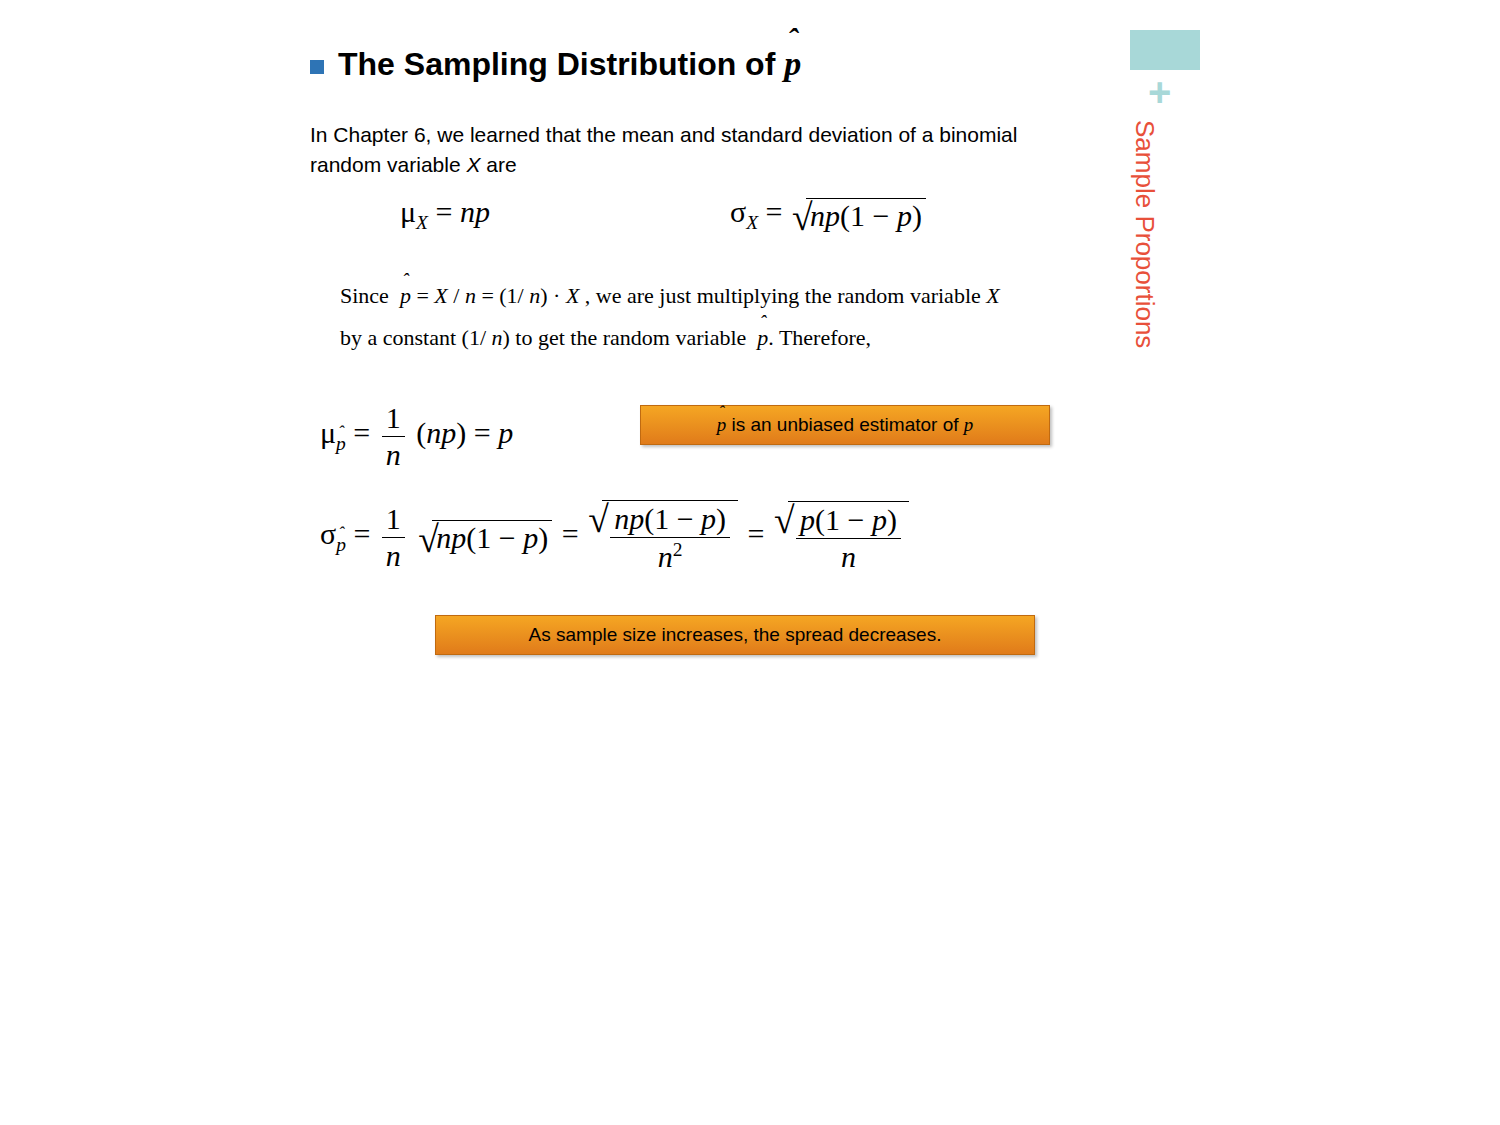+
Sample Proportions
The Sampling Distribution of p
In Chapter 6, we learned that the mean and standard deviation of a binomial random variable X are
μX = np
σX = np(1 − p)
Since p = X / n = (1/ n) · X , we are just multiplying the random variable X
by a constant (1/ n) to get the random variable p. Therefore,
μp = 1 n (np) = p
p is an unbiased estimator of p
σp = 1 n np(1 − p) = np(1 − p) n2 = p(1 − p) n
As sample size increases, the spread decreases.